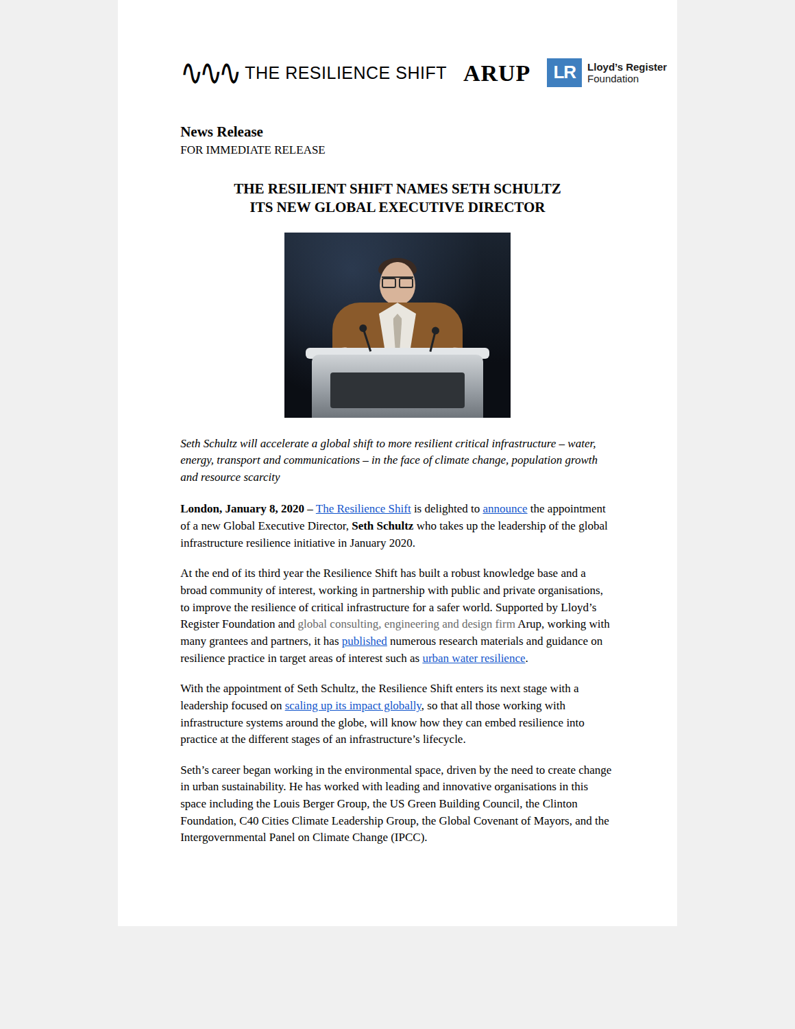∿∿∿ THE RESILIENCE SHIFT
ARUP
LR Lloyd’s Register Foundation
News Release
FOR IMMEDIATE RELEASE
The Resilient Shift names Seth Schultz
its new Global Executive Director
Seth Schultz will accelerate a global shift to more resilient critical infrastructure – water, energy, transport and communications – in the face of climate change, population growth and resource scarcity
London, January 8, 2020 – The Resilience Shift is delighted to announce the appointment of a new Global Executive Director, Seth Schultz who takes up the leadership of the global infrastructure resilience initiative in January 2020.
At the end of its third year the Resilience Shift has built a robust knowledge base and a broad community of interest, working in partnership with public and private organisations, to improve the resilience of critical infrastructure for a safer world. Supported by Lloyd’s Register Foundation and global consulting, engineering and design firm Arup, working with many grantees and partners, it has published numerous research materials and guidance on resilience practice in target areas of interest such as urban water resilience.
With the appointment of Seth Schultz, the Resilience Shift enters its next stage with a leadership focused on scaling up its impact globally, so that all those working with infrastructure systems around the globe, will know how they can embed resilience into practice at the different stages of an infrastructure’s lifecycle.
Seth’s career began working in the environmental space, driven by the need to create change in urban sustainability. He has worked with leading and innovative organisations in this space including the Louis Berger Group, the US Green Building Council, the Clinton Foundation, C40 Cities Climate Leadership Group, the Global Covenant of Mayors, and the Intergovernmental Panel on Climate Change (IPCC).